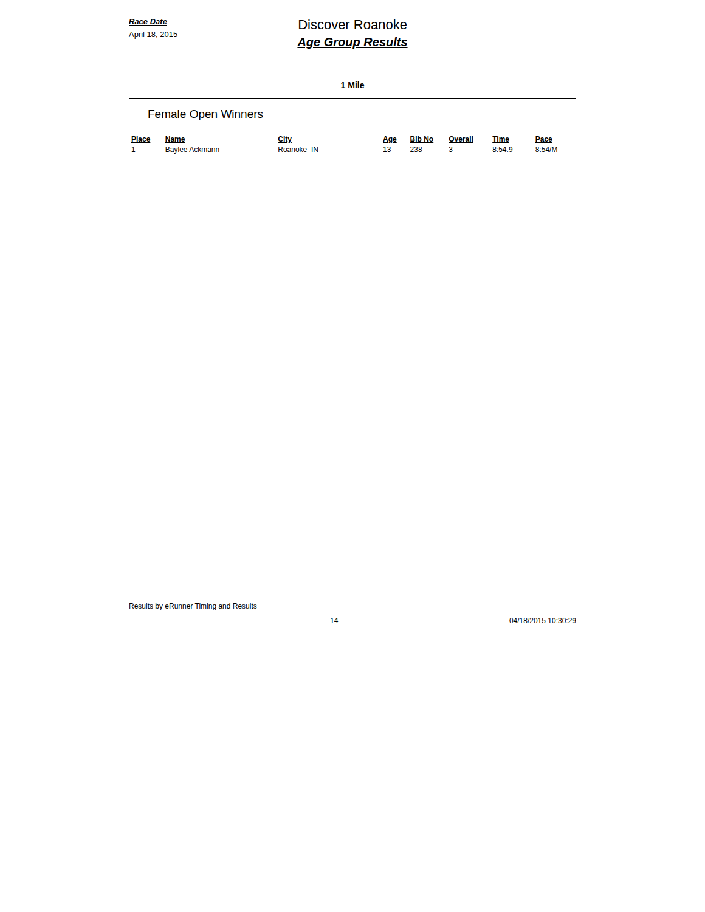Race Date
April 18, 2015
Discover Roanoke
Age Group Results
1 Mile
Female Open Winners
| Place | Name | City | Age | Bib No | Overall | Time | Pace |
| --- | --- | --- | --- | --- | --- | --- | --- |
| 1 | Baylee Ackmann | Roanoke IN | 13 | 238 | 3 | 8:54.9 | 8:54/M |
Results by eRunner Timing and Results
14
04/18/2015 10:30:29